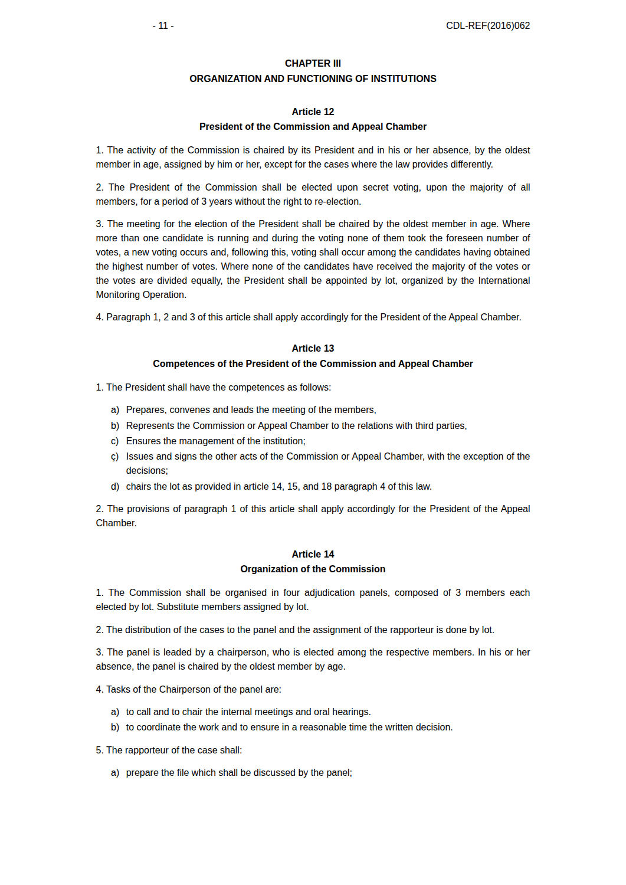- 11 - CDL-REF(2016)062
CHAPTER III
ORGANIZATION AND FUNCTIONING OF INSTITUTIONS
Article 12
President of the Commission and Appeal Chamber
1. The activity of the Commission is chaired by its President and in his or her absence, by the oldest member in age, assigned by him or her, except for the cases where the law provides differently.
2. The President of the Commission shall be elected upon secret voting, upon the majority of all members, for a period of 3 years without the right to re-election.
3. The meeting for the election of the President shall be chaired by the oldest member in age. Where more than one candidate is running and during the voting none of them took the foreseen number of votes, a new voting occurs and, following this, voting shall occur among the candidates having obtained the highest number of votes. Where none of the candidates have received the majority of the votes or the votes are divided equally, the President shall be appointed by lot, organized by the International Monitoring Operation.
4. Paragraph 1, 2 and 3 of this article shall apply accordingly for the President of the Appeal Chamber.
Article 13
Competences of the President of the Commission and Appeal Chamber
1. The President shall have the competences as follows:
Prepares, convenes and leads the meeting of the members,
Represents the Commission or Appeal Chamber to the relations with third parties,
Ensures the management of the institution;
Issues and signs the other acts of the Commission or Appeal Chamber, with the exception of the decisions;
chairs the lot as provided in article 14, 15, and 18 paragraph 4 of this law.
2. The provisions of paragraph 1 of this article shall apply accordingly for the President of the Appeal Chamber.
Article 14
Organization of the Commission
1. The Commission shall be organised in four adjudication panels, composed of 3 members each elected by lot. Substitute members assigned by lot.
2. The distribution of the cases to the panel and the assignment of the rapporteur is done by lot.
3. The panel is leaded by a chairperson, who is elected among the respective members. In his or her absence, the panel is chaired by the oldest member by age.
4. Tasks of the Chairperson of the panel are:
to call and to chair the internal meetings and oral hearings.
to coordinate the work and to ensure in a reasonable time the written decision.
5. The rapporteur of the case shall:
prepare the file which shall be discussed by the panel;